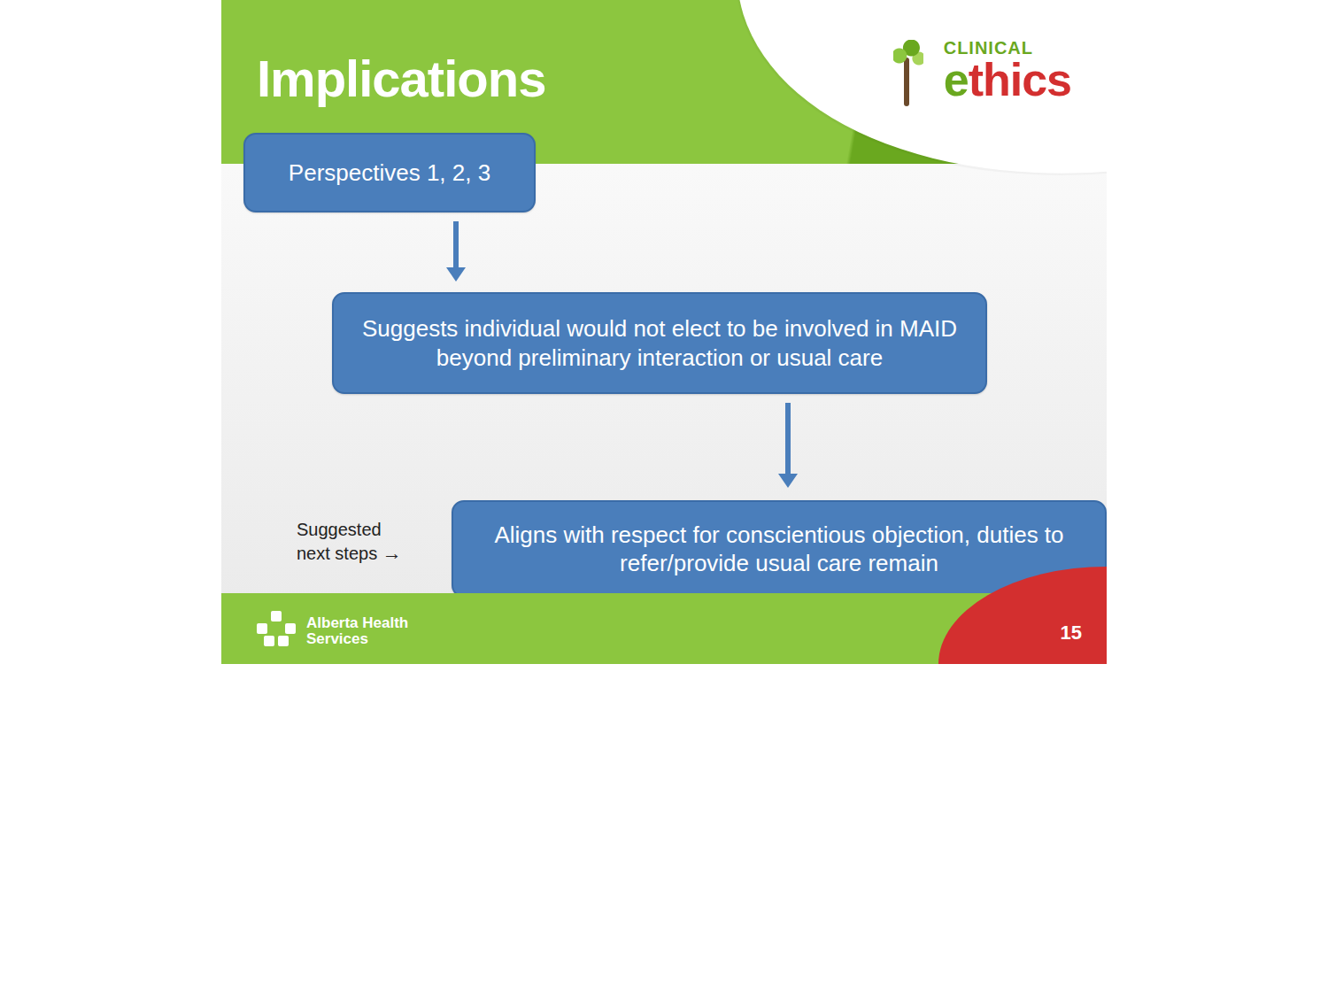Clinical
ethics
Implications
Perspectives 1, 2, 3
Suggests individual would not elect to be involved in MAID beyond preliminary interaction or usual care
Suggested
next steps →
Aligns with respect for conscientious objection, duties to refer/provide usual care remain
15
Alberta Health
Services